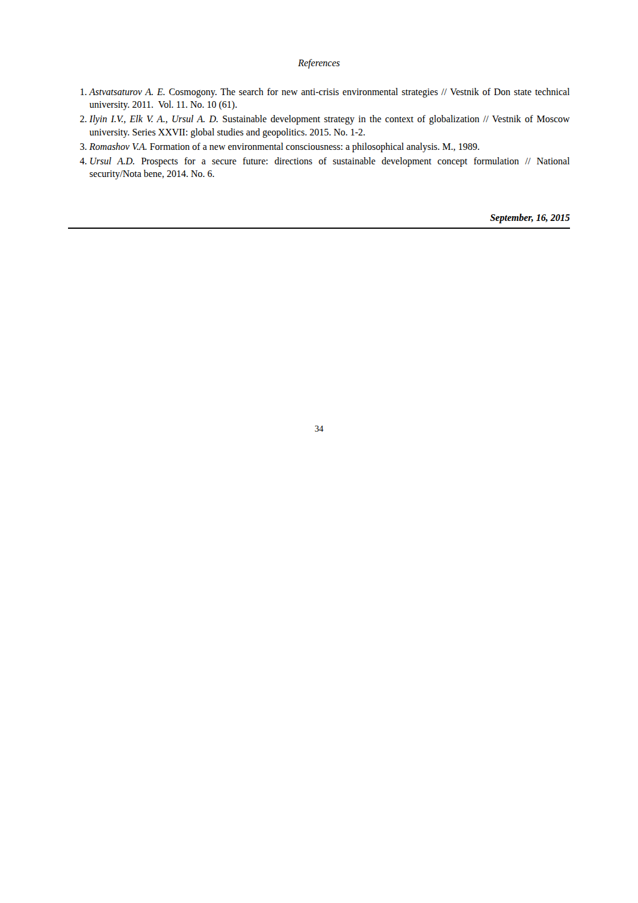References
Astvatsaturov A. E. Cosmogony. The search for new anti-crisis environmental strategies // Vestnik of Don state technical university. 2011. Vol. 11. No. 10 (61).
Ilyin I.V., Elk V. A., Ursul A. D. Sustainable development strategy in the context of globalization // Vestnik of Moscow university. Series XXVII: global studies and geopolitics. 2015. No. 1-2.
Romashov V.A. Formation of a new environmental consciousness: a philosophical analysis. M., 1989.
Ursul A.D. Prospects for a secure future: directions of sustainable development concept formulation // National security/Nota bene, 2014. No. 6.
September, 16, 2015
34